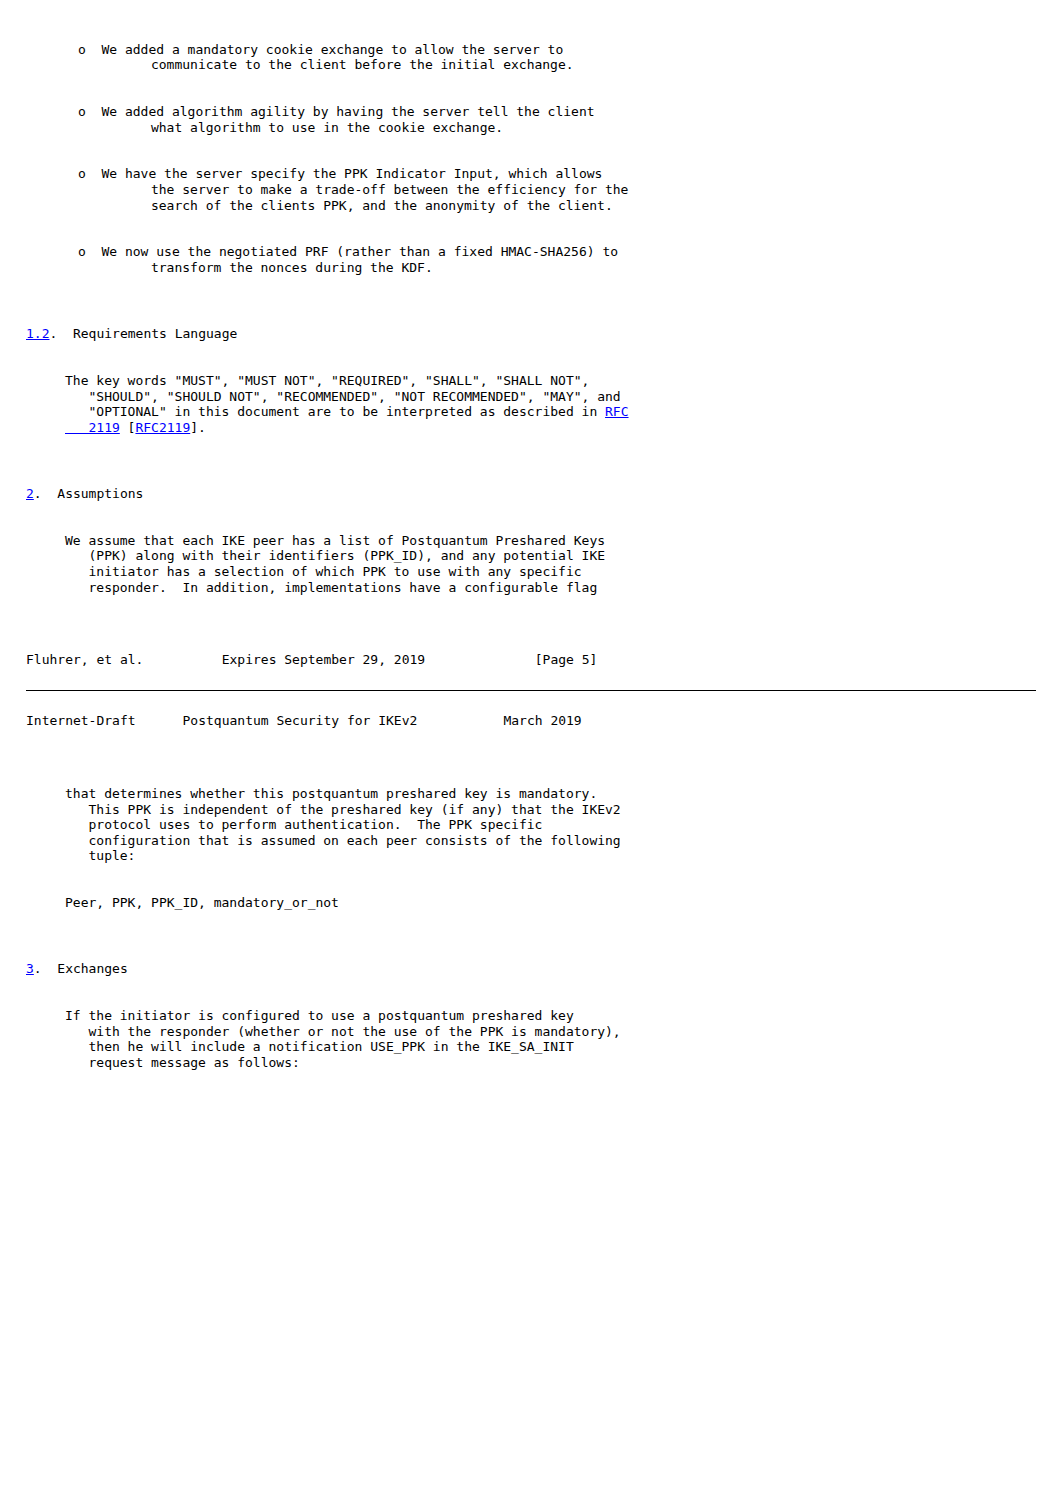o We added a mandatory cookie exchange to allow the server to communicate to the client before the initial exchange.
o We added algorithm agility by having the server tell the client what algorithm to use in the cookie exchange.
o We have the server specify the PPK Indicator Input, which allows the server to make a trade-off between the efficiency for the search of the clients PPK, and the anonymity of the client.
o We now use the negotiated PRF (rather than a fixed HMAC-SHA256) to transform the nonces during the KDF.
1.2. Requirements Language
The key words "MUST", "MUST NOT", "REQUIRED", "SHALL", "SHALL NOT", "SHOULD", "SHOULD NOT", "RECOMMENDED", "NOT RECOMMENDED", "MAY", and "OPTIONAL" in this document are to be interpreted as described in RFC 2119 [RFC2119].
2. Assumptions
We assume that each IKE peer has a list of Postquantum Preshared Keys (PPK) along with their identifiers (PPK_ID), and any potential IKE initiator has a selection of which PPK to use with any specific responder. In addition, implementations have a configurable flag
Fluhrer, et al. Expires September 29, 2019 [Page 5]
Internet-Draft Postquantum Security for IKEv2 March 2019
that determines whether this postquantum preshared key is mandatory. This PPK is independent of the preshared key (if any) that the IKEv2 protocol uses to perform authentication. The PPK specific configuration that is assumed on each peer consists of the following tuple:
Peer, PPK, PPK_ID, mandatory_or_not
3. Exchanges
If the initiator is configured to use a postquantum preshared key with the responder (whether or not the use of the PPK is mandatory), then he will include a notification USE_PPK in the IKE_SA_INIT request message as follows: